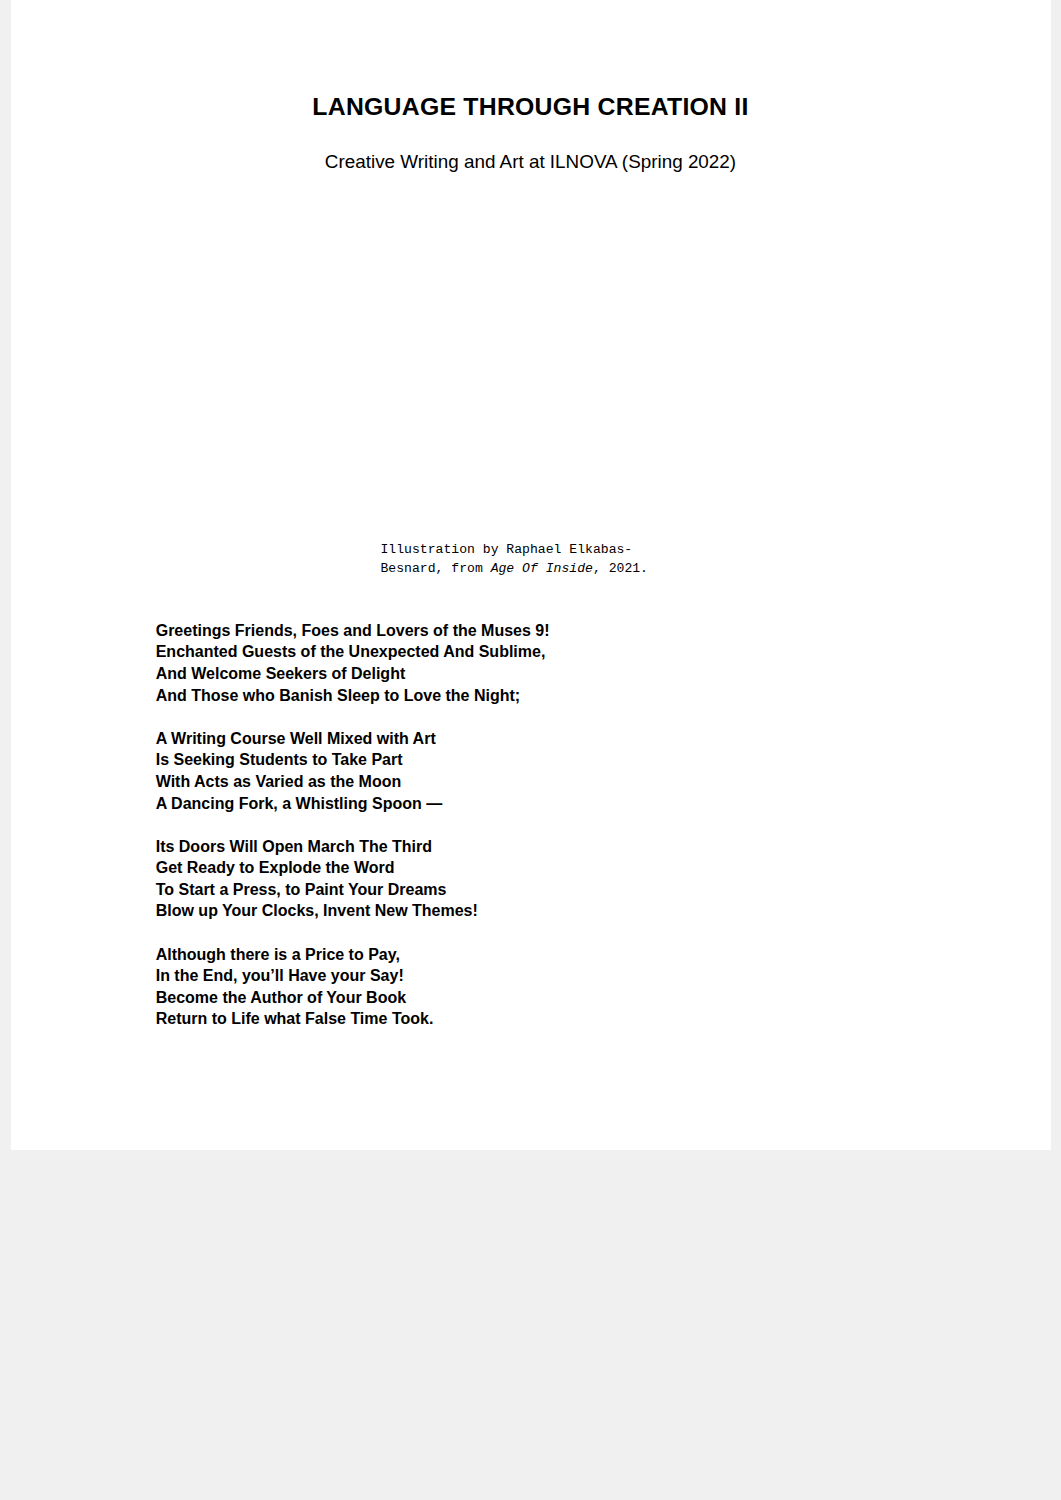LANGUAGE THROUGH CREATION II
Creative Writing and Art at ILNOVA (Spring 2022)
Illustration by Raphael Elkabas-Besnard, from Age Of Inside, 2021.
Greetings Friends, Foes and Lovers of the Muses 9!
Enchanted Guests of the Unexpected And Sublime,
And Welcome Seekers of Delight
And Those who Banish Sleep to Love the Night;
A Writing Course Well Mixed with Art
Is Seeking Students to Take Part
With Acts as Varied as the Moon
A Dancing Fork, a Whistling Spoon —
Its Doors Will Open March The Third
Get Ready to Explode the Word
To Start a Press, to Paint Your Dreams
Blow up Your Clocks, Invent New Themes!
Although there is a Price to Pay,
In the End, you’ll Have your Say!
Become the Author of Your Book
Return to Life what False Time Took.